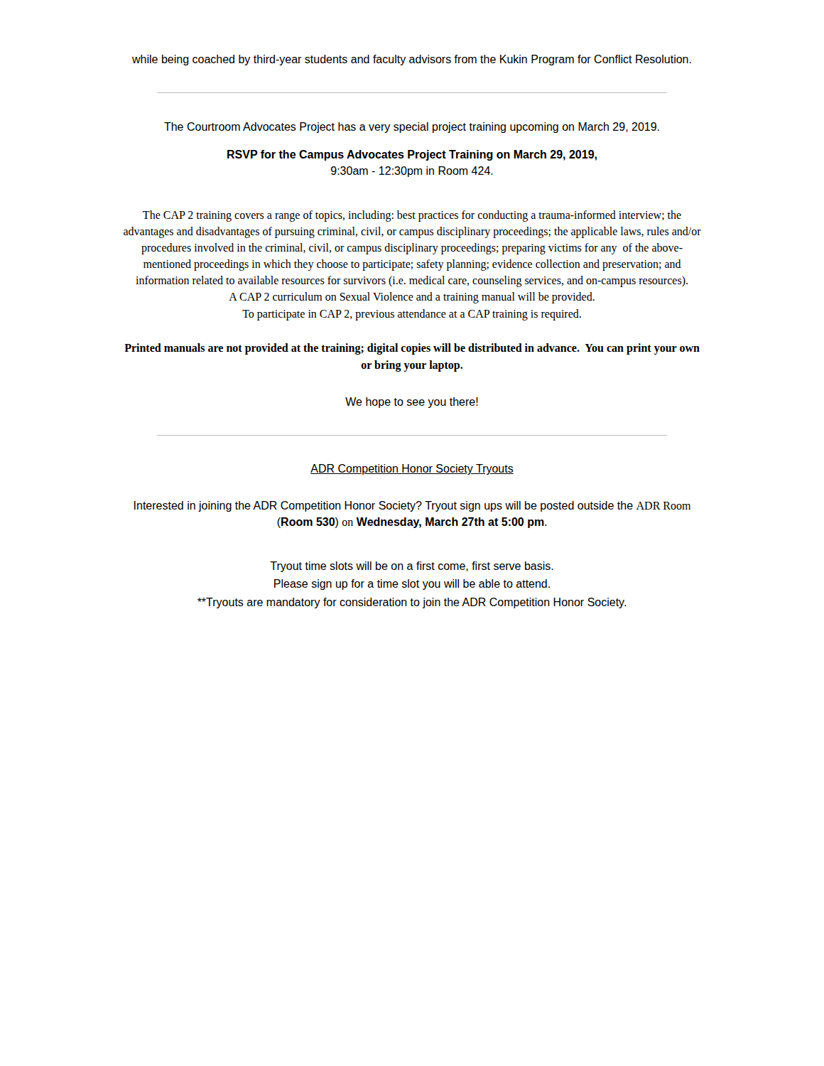while being coached by third-year students and faculty advisors from the Kukin Program for Conflict Resolution.
The Courtroom Advocates Project has a very special project training upcoming on March 29, 2019.
RSVP for the Campus Advocates Project Training on March 29, 2019,
9:30am - 12:30pm in Room 424.
The CAP 2 training covers a range of topics, including: best practices for conducting a trauma-informed interview; the advantages and disadvantages of pursuing criminal, civil, or campus disciplinary proceedings; the applicable laws, rules and/or procedures involved in the criminal, civil, or campus disciplinary proceedings; preparing victims for any of the above-mentioned proceedings in which they choose to participate; safety planning; evidence collection and preservation; and information related to available resources for survivors (i.e. medical care, counseling services, and on-campus resources).
A CAP 2 curriculum on Sexual Violence and a training manual will be provided.
To participate in CAP 2, previous attendance at a CAP training is required.
Printed manuals are not provided at the training; digital copies will be distributed in advance. You can print your own or bring your laptop.
We hope to see you there!
ADR Competition Honor Society Tryouts
Interested in joining the ADR Competition Honor Society? Tryout sign ups will be posted outside the ADR Room
(Room 530) on Wednesday, March 27th at 5:00 pm.
Tryout time slots will be on a first come, first serve basis.
Please sign up for a time slot you will be able to attend.
**Tryouts are mandatory for consideration to join the ADR Competition Honor Society.